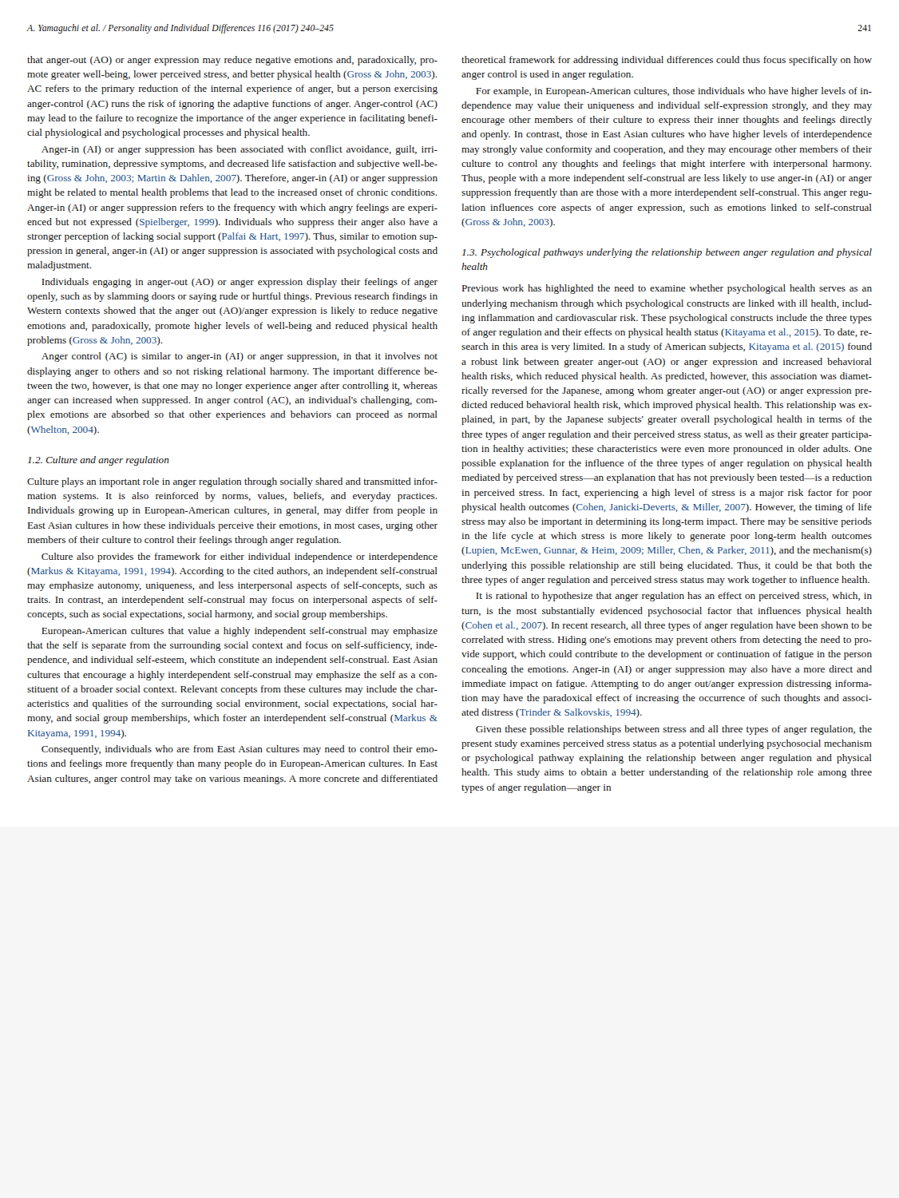A. Yamaguchi et al. / Personality and Individual Differences 116 (2017) 240–245 241
that anger-out (AO) or anger expression may reduce negative emotions and, paradoxically, promote greater well-being, lower perceived stress, and better physical health (Gross & John, 2003). AC refers to the primary reduction of the internal experience of anger, but a person exercising anger-control (AC) runs the risk of ignoring the adaptive functions of anger. Anger-control (AC) may lead to the failure to recognize the importance of the anger experience in facilitating beneficial physiological and psychological processes and physical health.
Anger-in (AI) or anger suppression has been associated with conflict avoidance, guilt, irritability, rumination, depressive symptoms, and decreased life satisfaction and subjective well-being (Gross & John, 2003; Martin & Dahlen, 2007). Therefore, anger-in (AI) or anger suppression might be related to mental health problems that lead to the increased onset of chronic conditions. Anger-in (AI) or anger suppression refers to the frequency with which angry feelings are experienced but not expressed (Spielberger, 1999). Individuals who suppress their anger also have a stronger perception of lacking social support (Palfai & Hart, 1997). Thus, similar to emotion suppression in general, anger-in (AI) or anger suppression is associated with psychological costs and maladjustment.
Individuals engaging in anger-out (AO) or anger expression display their feelings of anger openly, such as by slamming doors or saying rude or hurtful things. Previous research findings in Western contexts showed that the anger out (AO)/anger expression is likely to reduce negative emotions and, paradoxically, promote higher levels of well-being and reduced physical health problems (Gross & John, 2003).
Anger control (AC) is similar to anger-in (AI) or anger suppression, in that it involves not displaying anger to others and so not risking relational harmony. The important difference between the two, however, is that one may no longer experience anger after controlling it, whereas anger can increased when suppressed. In anger control (AC), an individual's challenging, complex emotions are absorbed so that other experiences and behaviors can proceed as normal (Whelton, 2004).
1.2. Culture and anger regulation
Culture plays an important role in anger regulation through socially shared and transmitted information systems. It is also reinforced by norms, values, beliefs, and everyday practices. Individuals growing up in European-American cultures, in general, may differ from people in East Asian cultures in how these individuals perceive their emotions, in most cases, urging other members of their culture to control their feelings through anger regulation.
Culture also provides the framework for either individual independence or interdependence (Markus & Kitayama, 1991, 1994). According to the cited authors, an independent self-construal may emphasize autonomy, uniqueness, and less interpersonal aspects of self-concepts, such as traits. In contrast, an interdependent self-construal may focus on interpersonal aspects of self-concepts, such as social expectations, social harmony, and social group memberships.
European-American cultures that value a highly independent self-construal may emphasize that the self is separate from the surrounding social context and focus on self-sufficiency, independence, and individual self-esteem, which constitute an independent self-construal. East Asian cultures that encourage a highly interdependent self-construal may emphasize the self as a constituent of a broader social context. Relevant concepts from these cultures may include the characteristics and qualities of the surrounding social environment, social expectations, social harmony, and social group memberships, which foster an interdependent self-construal (Markus & Kitayama, 1991, 1994).
Consequently, individuals who are from East Asian cultures may need to control their emotions and feelings more frequently than many people do in European-American cultures. In East Asian cultures, anger control may take on various meanings. A more concrete and differentiated theoretical framework for addressing individual differences could thus focus specifically on how anger control is used in anger regulation.
For example, in European-American cultures, those individuals who have higher levels of independence may value their uniqueness and individual self-expression strongly, and they may encourage other members of their culture to express their inner thoughts and feelings directly and openly. In contrast, those in East Asian cultures who have higher levels of interdependence may strongly value conformity and cooperation, and they may encourage other members of their culture to control any thoughts and feelings that might interfere with interpersonal harmony. Thus, people with a more independent self-construal are less likely to use anger-in (AI) or anger suppression frequently than are those with a more interdependent self-construal. This anger regulation influences core aspects of anger expression, such as emotions linked to self-construal (Gross & John, 2003).
1.3. Psychological pathways underlying the relationship between anger regulation and physical health
Previous work has highlighted the need to examine whether psychological health serves as an underlying mechanism through which psychological constructs are linked with ill health, including inflammation and cardiovascular risk. These psychological constructs include the three types of anger regulation and their effects on physical health status (Kitayama et al., 2015). To date, research in this area is very limited. In a study of American subjects, Kitayama et al. (2015) found a robust link between greater anger-out (AO) or anger expression and increased behavioral health risks, which reduced physical health. As predicted, however, this association was diametrically reversed for the Japanese, among whom greater anger-out (AO) or anger expression predicted reduced behavioral health risk, which improved physical health. This relationship was explained, in part, by the Japanese subjects' greater overall psychological health in terms of the three types of anger regulation and their perceived stress status, as well as their greater participation in healthy activities; these characteristics were even more pronounced in older adults. One possible explanation for the influence of the three types of anger regulation on physical health mediated by perceived stress—an explanation that has not previously been tested—is a reduction in perceived stress. In fact, experiencing a high level of stress is a major risk factor for poor physical health outcomes (Cohen, Janicki-Deverts, & Miller, 2007). However, the timing of life stress may also be important in determining its long-term impact. There may be sensitive periods in the life cycle at which stress is more likely to generate poor long-term health outcomes (Lupien, McEwen, Gunnar, & Heim, 2009; Miller, Chen, & Parker, 2011), and the mechanism(s) underlying this possible relationship are still being elucidated. Thus, it could be that both the three types of anger regulation and perceived stress status may work together to influence health.
It is rational to hypothesize that anger regulation has an effect on perceived stress, which, in turn, is the most substantially evidenced psychosocial factor that influences physical health (Cohen et al., 2007). In recent research, all three types of anger regulation have been shown to be correlated with stress. Hiding one's emotions may prevent others from detecting the need to provide support, which could contribute to the development or continuation of fatigue in the person concealing the emotions. Anger-in (AI) or anger suppression may also have a more direct and immediate impact on fatigue. Attempting to do anger out/anger expression distressing information may have the paradoxical effect of increasing the occurrence of such thoughts and associated distress (Trinder & Salkovskis, 1994).
Given these possible relationships between stress and all three types of anger regulation, the present study examines perceived stress status as a potential underlying psychosocial mechanism or psychological pathway explaining the relationship between anger regulation and physical health. This study aims to obtain a better understanding of the relationship role among three types of anger regulation—anger in